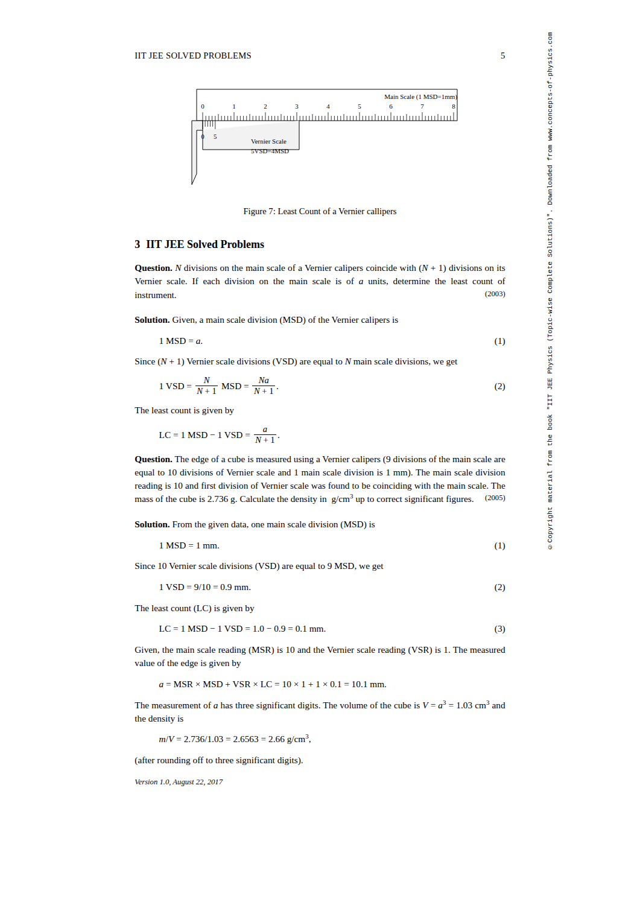©Copyright material from the book "IIT JEE Physics (Topic-wise Complete Solutions)". Downloaded from www.concepts-of-physics.com
IIT JEE SOLVED PROBLEMS 5
0 1 2 3 4 5 6 7 8 Main Scale (1 MSD=1mm) 0 5 Vernier Scale 5VSD=4MSD
Figure 7: Least Count of a Vernier callipers
3 IIT JEE Solved Problems
Question. N divisions on the main scale of a Vernier calipers coincide with (N + 1) divisions on its Vernier scale. If each division on the main scale is of a units, determine the least count of instrument. (2003)
Solution. Given, a main scale division (MSD) of the Vernier calipers is
1 MSD = a. (1)
Since (N + 1) Vernier scale divisions (VSD) are equal to N main scale divisions, we get
1 VSD = NN + 1 MSD = Na N + 1. (2)
The least count is given by
LC = 1 MSD − 1 VSD = aN + 1.
Question. The edge of a cube is measured using a Vernier calipers (9 divisions of the main scale are equal to 10 divisions of Vernier scale and 1 main scale division is 1 mm). The main scale division reading is 10 and first division of Vernier scale was found to be coinciding with the main scale. The mass of the cube is 2.736 g. Calculate the density in g/cm3 up to correct significant figures. (2005)
Solution. From the given data, one main scale division (MSD) is
1 MSD = 1 mm. (1)
Since 10 Vernier scale divisions (VSD) are equal to 9 MSD, we get
1 VSD = 9/10 = 0.9 mm. (2)
The least count (LC) is given by
LC = 1 MSD − 1 VSD = 1.0 − 0.9 = 0.1 mm. (3)
Given, the main scale reading (MSR) is 10 and the Vernier scale reading (VSR) is 1. The measured value of the edge is given by
a = MSR × MSD + VSR × LC = 10 × 1 + 1 × 0.1 = 10.1 mm.
The measurement of a has three significant digits. The volume of the cube is V = a3 = 1.03 cm3 and the density is
m/V = 2.736/1.03 = 2.6563 = 2.66 g/cm3,
(after rounding off to three significant digits).
Version 1.0, August 22, 2017